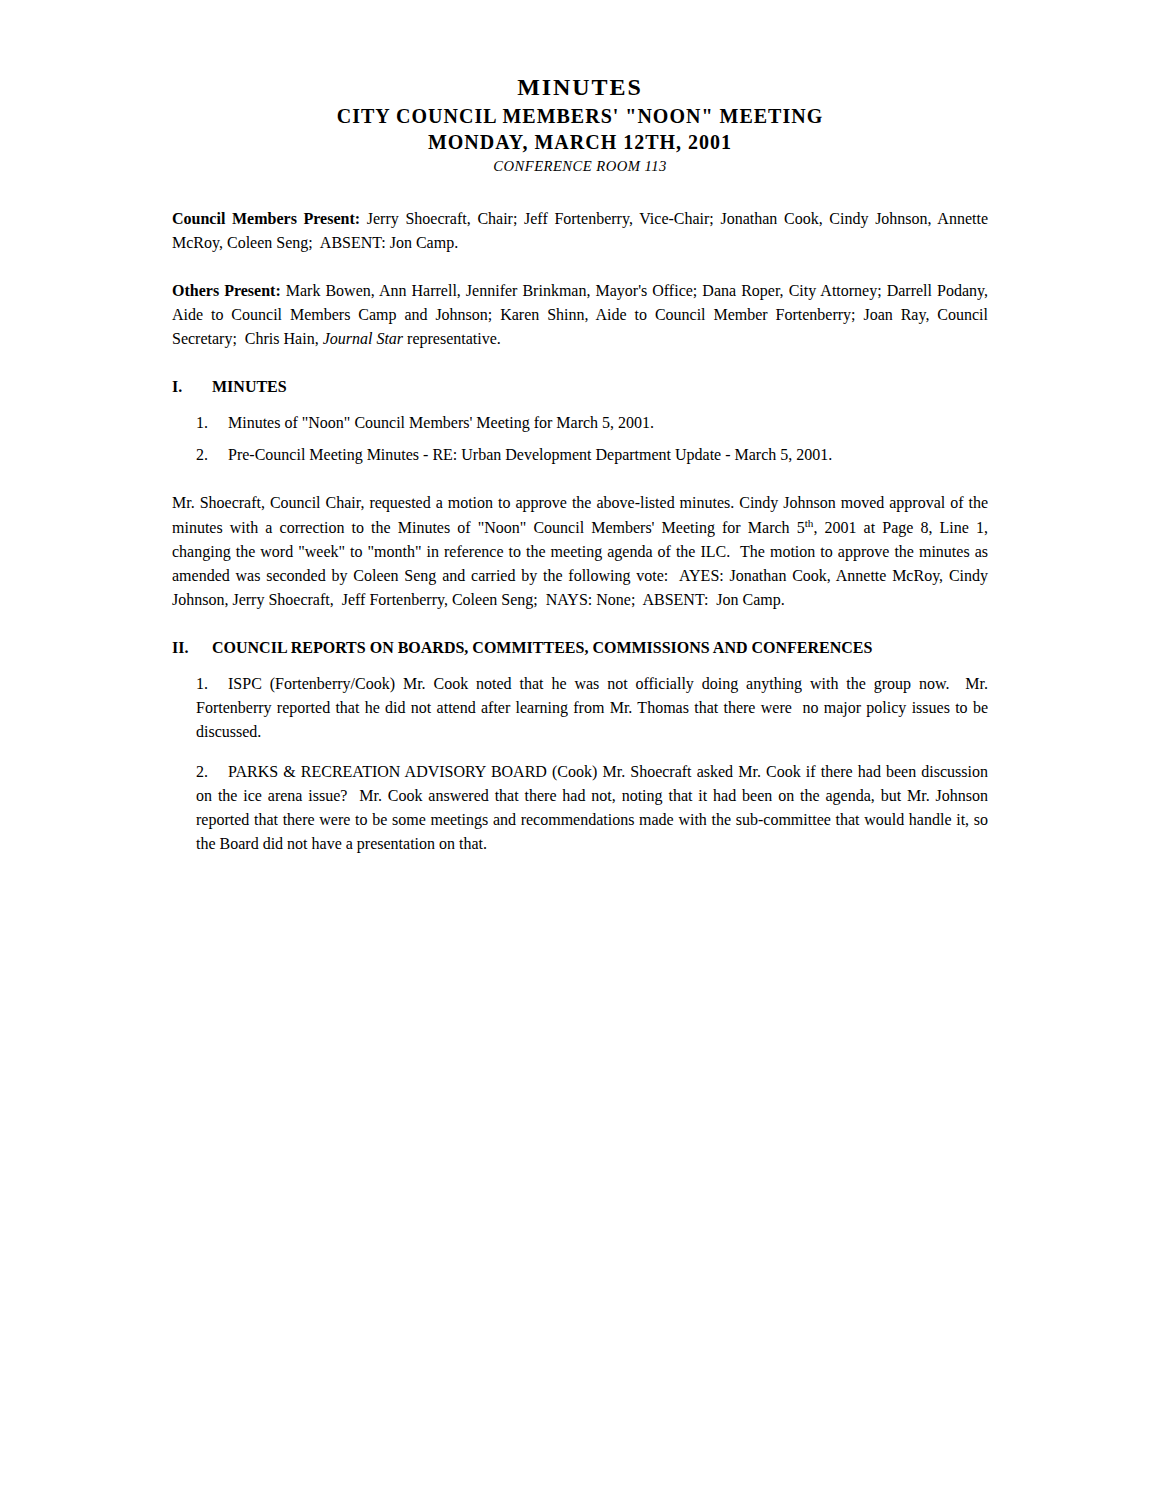MINUTES
CITY COUNCIL MEMBERS' "NOON" MEETING
MONDAY, MARCH 12TH, 2001
CONFERENCE ROOM 113
Council Members Present: Jerry Shoecraft, Chair; Jeff Fortenberry, Vice-Chair; Jonathan Cook, Cindy Johnson, Annette McRoy, Coleen Seng; ABSENT: Jon Camp.
Others Present: Mark Bowen, Ann Harrell, Jennifer Brinkman, Mayor's Office; Dana Roper, City Attorney; Darrell Podany, Aide to Council Members Camp and Johnson; Karen Shinn, Aide to Council Member Fortenberry; Joan Ray, Council Secretary; Chris Hain, Journal Star representative.
I. MINUTES
Minutes of "Noon" Council Members' Meeting for March 5, 2001.
Pre-Council Meeting Minutes - RE: Urban Development Department Update - March 5, 2001.
Mr. Shoecraft, Council Chair, requested a motion to approve the above-listed minutes. Cindy Johnson moved approval of the minutes with a correction to the Minutes of "Noon" Council Members' Meeting for March 5th, 2001 at Page 8, Line 1, changing the word "week" to "month" in reference to the meeting agenda of the ILC. The motion to approve the minutes as amended was seconded by Coleen Seng and carried by the following vote: AYES: Jonathan Cook, Annette McRoy, Cindy Johnson, Jerry Shoecraft, Jeff Fortenberry, Coleen Seng; NAYS: None; ABSENT: Jon Camp.
II. COUNCIL REPORTS ON BOARDS, COMMITTEES, COMMISSIONS AND CONFERENCES
1. ISPC (Fortenberry/Cook) Mr. Cook noted that he was not officially doing anything with the group now. Mr. Fortenberry reported that he did not attend after learning from Mr. Thomas that there were no major policy issues to be discussed.
2. PARKS & RECREATION ADVISORY BOARD (Cook) Mr. Shoecraft asked Mr. Cook if there had been discussion on the ice arena issue? Mr. Cook answered that there had not, noting that it had been on the agenda, but Mr. Johnson reported that there were to be some meetings and recommendations made with the sub-committee that would handle it, so the Board did not have a presentation on that.